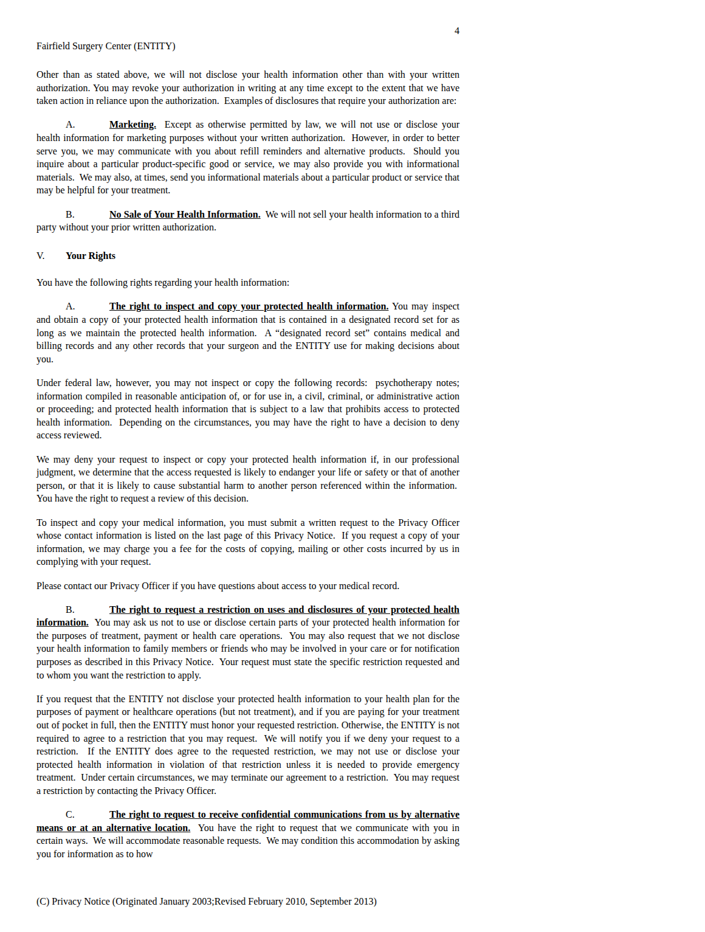4
Fairfield Surgery Center (ENTITY)
Other than as stated above, we will not disclose your health information other than with your written authorization. You may revoke your authorization in writing at any time except to the extent that we have taken action in reliance upon the authorization. Examples of disclosures that require your authorization are:
A. Marketing. Except as otherwise permitted by law, we will not use or disclose your health information for marketing purposes without your written authorization. However, in order to better serve you, we may communicate with you about refill reminders and alternative products. Should you inquire about a particular product-specific good or service, we may also provide you with informational materials. We may also, at times, send you informational materials about a particular product or service that may be helpful for your treatment.
B. No Sale of Your Health Information. We will not sell your health information to a third party without your prior written authorization.
V. Your Rights
You have the following rights regarding your health information:
A. The right to inspect and copy your protected health information. You may inspect and obtain a copy of your protected health information that is contained in a designated record set for as long as we maintain the protected health information. A “designated record set” contains medical and billing records and any other records that your surgeon and the ENTITY use for making decisions about you.
Under federal law, however, you may not inspect or copy the following records: psychotherapy notes; information compiled in reasonable anticipation of, or for use in, a civil, criminal, or administrative action or proceeding; and protected health information that is subject to a law that prohibits access to protected health information. Depending on the circumstances, you may have the right to have a decision to deny access reviewed.
We may deny your request to inspect or copy your protected health information if, in our professional judgment, we determine that the access requested is likely to endanger your life or safety or that of another person, or that it is likely to cause substantial harm to another person referenced within the information. You have the right to request a review of this decision.
To inspect and copy your medical information, you must submit a written request to the Privacy Officer whose contact information is listed on the last page of this Privacy Notice. If you request a copy of your information, we may charge you a fee for the costs of copying, mailing or other costs incurred by us in complying with your request.
Please contact our Privacy Officer if you have questions about access to your medical record.
B. The right to request a restriction on uses and disclosures of your protected health information. You may ask us not to use or disclose certain parts of your protected health information for the purposes of treatment, payment or health care operations. You may also request that we not disclose your health information to family members or friends who may be involved in your care or for notification purposes as described in this Privacy Notice. Your request must state the specific restriction requested and to whom you want the restriction to apply.
If you request that the ENTITY not disclose your protected health information to your health plan for the purposes of payment or healthcare operations (but not treatment), and if you are paying for your treatment out of pocket in full, then the ENTITY must honor your requested restriction. Otherwise, the ENTITY is not required to agree to a restriction that you may request. We will notify you if we deny your request to a restriction. If the ENTITY does agree to the requested restriction, we may not use or disclose your protected health information in violation of that restriction unless it is needed to provide emergency treatment. Under certain circumstances, we may terminate our agreement to a restriction. You may request a restriction by contacting the Privacy Officer.
C. The right to request to receive confidential communications from us by alternative means or at an alternative location. You have the right to request that we communicate with you in certain ways. We will accommodate reasonable requests. We may condition this accommodation by asking you for information as to how
(C) Privacy Notice (Originated January 2003;Revised February 2010, September 2013)